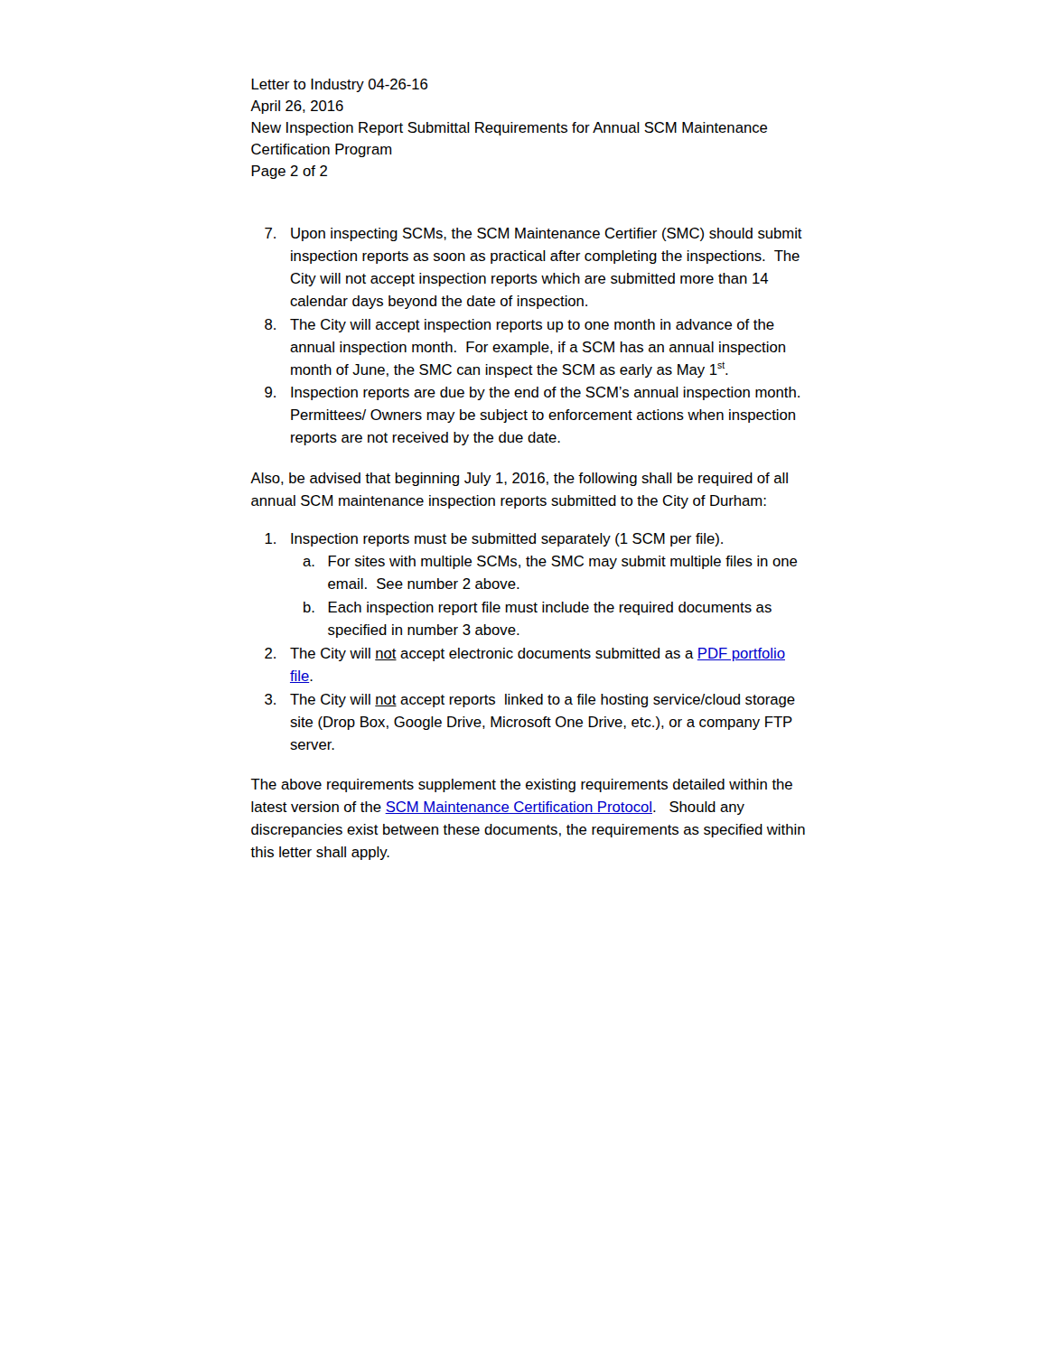Letter to Industry 04-26-16
April 26, 2016
New Inspection Report Submittal Requirements for Annual SCM Maintenance Certification Program
Page 2 of 2
7. Upon inspecting SCMs, the SCM Maintenance Certifier (SMC) should submit inspection reports as soon as practical after completing the inspections. The City will not accept inspection reports which are submitted more than 14 calendar days beyond the date of inspection.
8. The City will accept inspection reports up to one month in advance of the annual inspection month. For example, if a SCM has an annual inspection month of June, the SMC can inspect the SCM as early as May 1st.
9. Inspection reports are due by the end of the SCM’s annual inspection month. Permittees/ Owners may be subject to enforcement actions when inspection reports are not received by the due date.
Also, be advised that beginning July 1, 2016, the following shall be required of all annual SCM maintenance inspection reports submitted to the City of Durham:
1. Inspection reports must be submitted separately (1 SCM per file).
a. For sites with multiple SCMs, the SMC may submit multiple files in one email. See number 2 above.
b. Each inspection report file must include the required documents as specified in number 3 above.
2. The City will not accept electronic documents submitted as a PDF portfolio file.
3. The City will not accept reports linked to a file hosting service/cloud storage site (Drop Box, Google Drive, Microsoft One Drive, etc.), or a company FTP server.
The above requirements supplement the existing requirements detailed within the latest version of the SCM Maintenance Certification Protocol. Should any discrepancies exist between these documents, the requirements as specified within this letter shall apply.